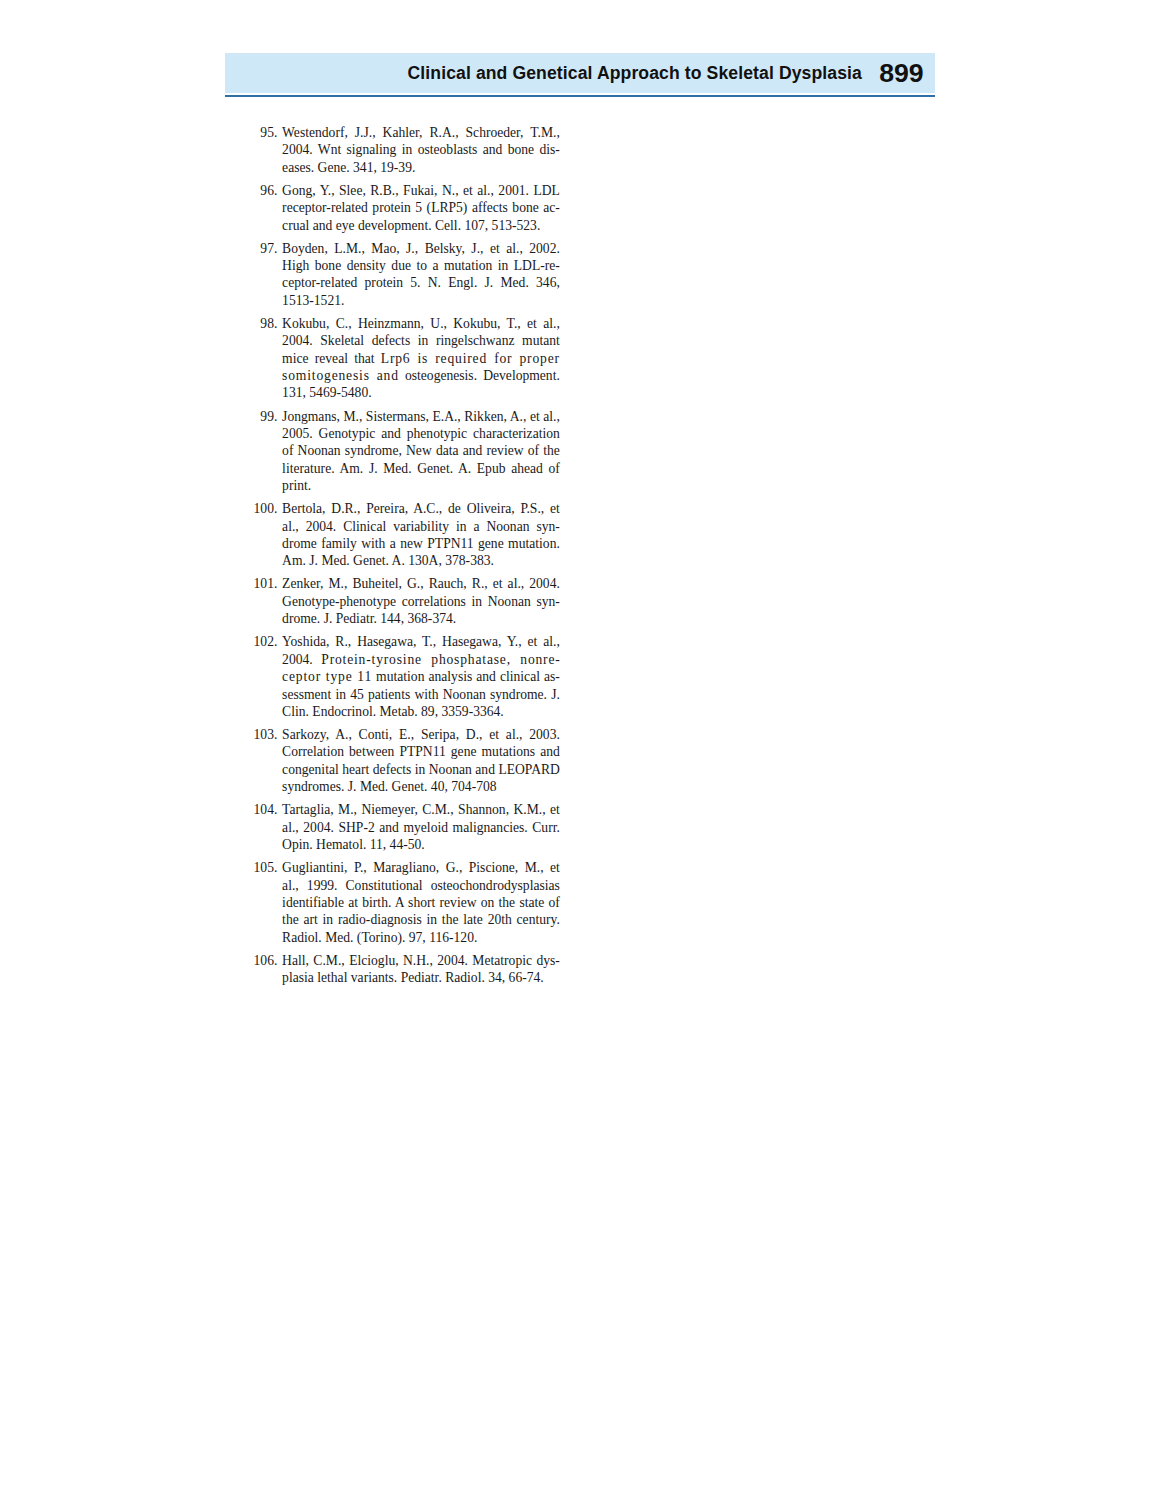Clinical and Genetical Approach to Skeletal Dysplasia 899
95. Westendorf, J.J., Kahler, R.A., Schroeder, T.M., 2004. Wnt signaling in osteoblasts and bone diseases. Gene. 341, 19-39.
96. Gong, Y., Slee, R.B., Fukai, N., et al., 2001. LDL receptor-related protein 5 (LRP5) affects bone accrual and eye development. Cell. 107, 513-523.
97. Boyden, L.M., Mao, J., Belsky, J., et al., 2002. High bone density due to a mutation in LDL-receptor-related protein 5. N. Engl. J. Med. 346, 1513-1521.
98. Kokubu, C., Heinzmann, U., Kokubu, T., et al., 2004. Skeletal defects in ringelschwanz mutant mice reveal that Lrp6 is required for proper somitogenesis and osteogenesis. Development. 131, 5469-5480.
99. Jongmans, M., Sistermans, E.A., Rikken, A., et al., 2005. Genotypic and phenotypic characterization of Noonan syndrome, New data and review of the literature. Am. J. Med. Genet. A. Epub ahead of print.
100. Bertola, D.R., Pereira, A.C., de Oliveira, P.S., et al., 2004. Clinical variability in a Noonan syndrome family with a new PTPN11 gene mutation. Am. J. Med. Genet. A. 130A, 378-383.
101. Zenker, M., Buheitel, G., Rauch, R., et al., 2004. Genotype-phenotype correlations in Noonan syndrome. J. Pediatr. 144, 368-374.
102. Yoshida, R., Hasegawa, T., Hasegawa, Y., et al., 2004. Protein-tyrosine phosphatase, nonreceptor type 11 mutation analysis and clinical assessment in 45 patients with Noonan syndrome. J. Clin. Endocrinol. Metab. 89, 3359-3364.
103. Sarkozy, A., Conti, E., Seripa, D., et al., 2003. Correlation between PTPN11 gene mutations and congenital heart defects in Noonan and LEOPARD syndromes. J. Med. Genet. 40, 704-708
104. Tartaglia, M., Niemeyer, C.M., Shannon, K.M., et al., 2004. SHP-2 and myeloid malignancies. Curr. Opin. Hematol. 11, 44-50.
105. Gugliantini, P., Maragliano, G., Piscione, M., et al., 1999. Constitutional osteochondrodysplasias identifiable at birth. A short review on the state of the art in radio-diagnosis in the late 20th century. Radiol. Med. (Torino). 97, 116-120.
106. Hall, C.M., Elcioglu, N.H., 2004. Metatropic dysplasia lethal variants. Pediatr. Radiol. 34, 66-74.